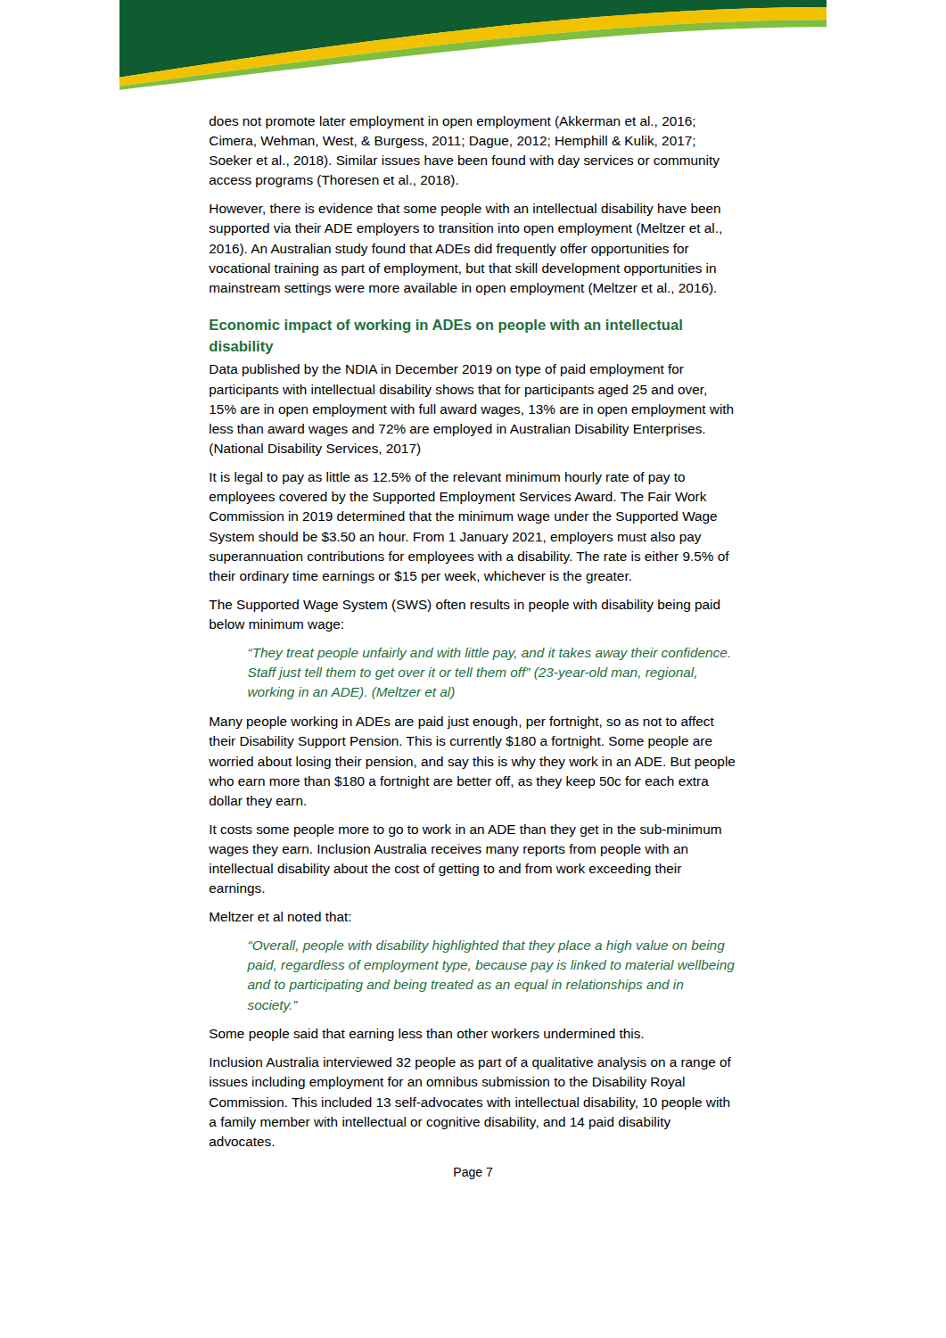does not promote later employment in open employment (Akkerman et al., 2016; Cimera, Wehman, West, & Burgess, 2011; Dague, 2012; Hemphill & Kulik, 2017; Soeker et al., 2018). Similar issues have been found with day services or community access programs (Thoresen et al., 2018).
However, there is evidence that some people with an intellectual disability have been supported via their ADE employers to transition into open employment (Meltzer et al., 2016). An Australian study found that ADEs did frequently offer opportunities for vocational training as part of employment, but that skill development opportunities in mainstream settings were more available in open employment (Meltzer et al., 2016).
Economic impact of working in ADEs on people with an intellectual disability
Data published by the NDIA in December 2019 on type of paid employment for participants with intellectual disability shows that for participants aged 25 and over, 15% are in open employment with full award wages, 13% are in open employment with less than award wages and 72% are employed in Australian Disability Enterprises. (National Disability Services, 2017)
It is legal to pay as little as 12.5% of the relevant minimum hourly rate of pay to employees covered by the Supported Employment Services Award. The Fair Work Commission in 2019 determined that the minimum wage under the Supported Wage System should be $3.50 an hour. From 1 January 2021, employers must also pay superannuation contributions for employees with a disability. The rate is either 9.5% of their ordinary time earnings or $15 per week, whichever is the greater.
The Supported Wage System (SWS) often results in people with disability being paid below minimum wage:
“They treat people unfairly and with little pay, and it takes away their confidence. Staff just tell them to get over it or tell them off” (23-year-old man, regional, working in an ADE). (Meltzer et al)
Many people working in ADEs are paid just enough, per fortnight, so as not to affect their Disability Support Pension. This is currently $180 a fortnight. Some people are worried about losing their pension, and say this is why they work in an ADE. But people who earn more than $180 a fortnight are better off, as they keep 50c for each extra dollar they earn.
It costs some people more to go to work in an ADE than they get in the sub-minimum wages they earn. Inclusion Australia receives many reports from people with an intellectual disability about the cost of getting to and from work exceeding their earnings.
Meltzer et al noted that:
“Overall, people with disability highlighted that they place a high value on being paid, regardless of employment type, because pay is linked to material wellbeing and to participating and being treated as an equal in relationships and in society.”
Some people said that earning less than other workers undermined this.
Inclusion Australia interviewed 32 people as part of a qualitative analysis on a range of issues including employment for an omnibus submission to the Disability Royal Commission. This included 13 self-advocates with intellectual disability, 10 people with a family member with intellectual or cognitive disability, and 14 paid disability advocates.
Page 7